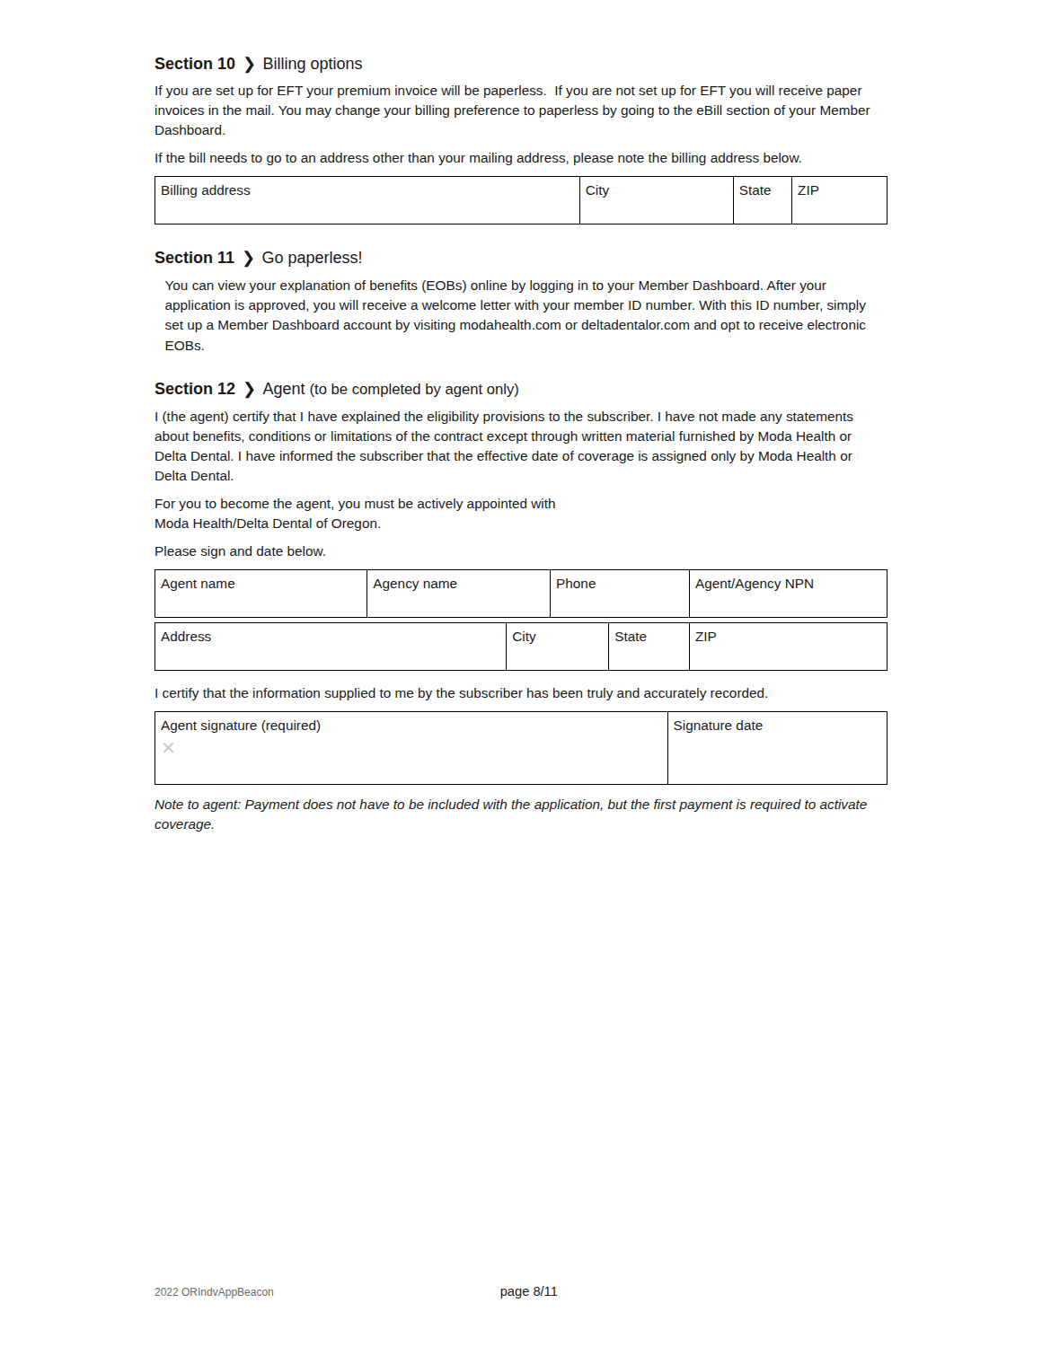Section 10 ❯ Billing options
If you are set up for EFT your premium invoice will be paperless. If you are not set up for EFT you will receive paper invoices in the mail. You may change your billing preference to paperless by going to the eBill section of your Member Dashboard.
If the bill needs to go to an address other than your mailing address, please note the billing address below.
| Billing address | City | State | ZIP |
Section 11 ❯ Go paperless!
You can view your explanation of benefits (EOBs) online by logging in to your Member Dashboard. After your application is approved, you will receive a welcome letter with your member ID number. With this ID number, simply set up a Member Dashboard account by visiting modahealth.com or deltadentalor.com and opt to receive electronic EOBs.
Section 12 ❯ Agent (to be completed by agent only)
I (the agent) certify that I have explained the eligibility provisions to the subscriber. I have not made any statements about benefits, conditions or limitations of the contract except through written material furnished by Moda Health or Delta Dental. I have informed the subscriber that the effective date of coverage is assigned only by Moda Health or Delta Dental.
For you to become the agent, you must be actively appointed with
Moda Health/Delta Dental of Oregon.
Please sign and date below.
| Agent name | Agency name | Phone | Agent/Agency NPN |
| Address | City | State | ZIP |
I certify that the information supplied to me by the subscriber has been truly and accurately recorded.
| Agent signature (required) ✕ | Signature date |
Note to agent: Payment does not have to be included with the application, but the first payment is required to activate coverage.
2022 ORIndvAppBeacon page 8/11